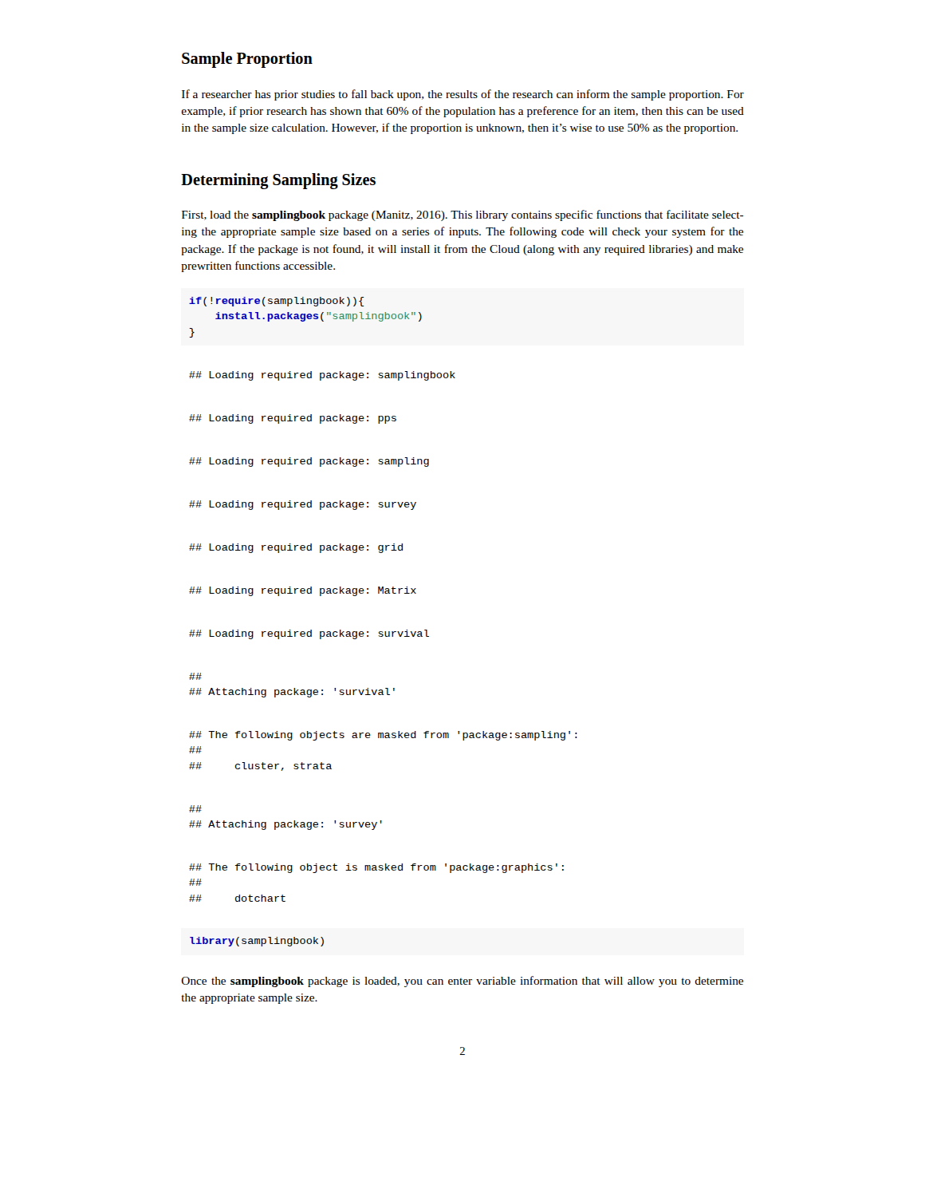Sample Proportion
If a researcher has prior studies to fall back upon, the results of the research can inform the sample proportion. For example, if prior research has shown that 60% of the population has a preference for an item, then this can be used in the sample size calculation. However, if the proportion is unknown, then it’s wise to use 50% as the proportion.
Determining Sampling Sizes
First, load the samplingbook package (Manitz, 2016). This library contains specific functions that facilitate selecting the appropriate sample size based on a series of inputs. The following code will check your system for the package. If the package is not found, it will install it from the Cloud (along with any required libraries) and make prewritten functions accessible.
if(!require(samplingbook)){
    install.packages("samplingbook")
}
## Loading required package: samplingbook
## Loading required package: pps
## Loading required package: sampling
## Loading required package: survey
## Loading required package: grid
## Loading required package: Matrix
## Loading required package: survival
## 
## Attaching package: 'survival'
## The following objects are masked from 'package:sampling':
## 
##     cluster, strata
## 
## Attaching package: 'survey'
## The following object is masked from 'package:graphics':
## 
##     dotchart
library(samplingbook)
Once the samplingbook package is loaded, you can enter variable information that will allow you to determine the appropriate sample size.
2